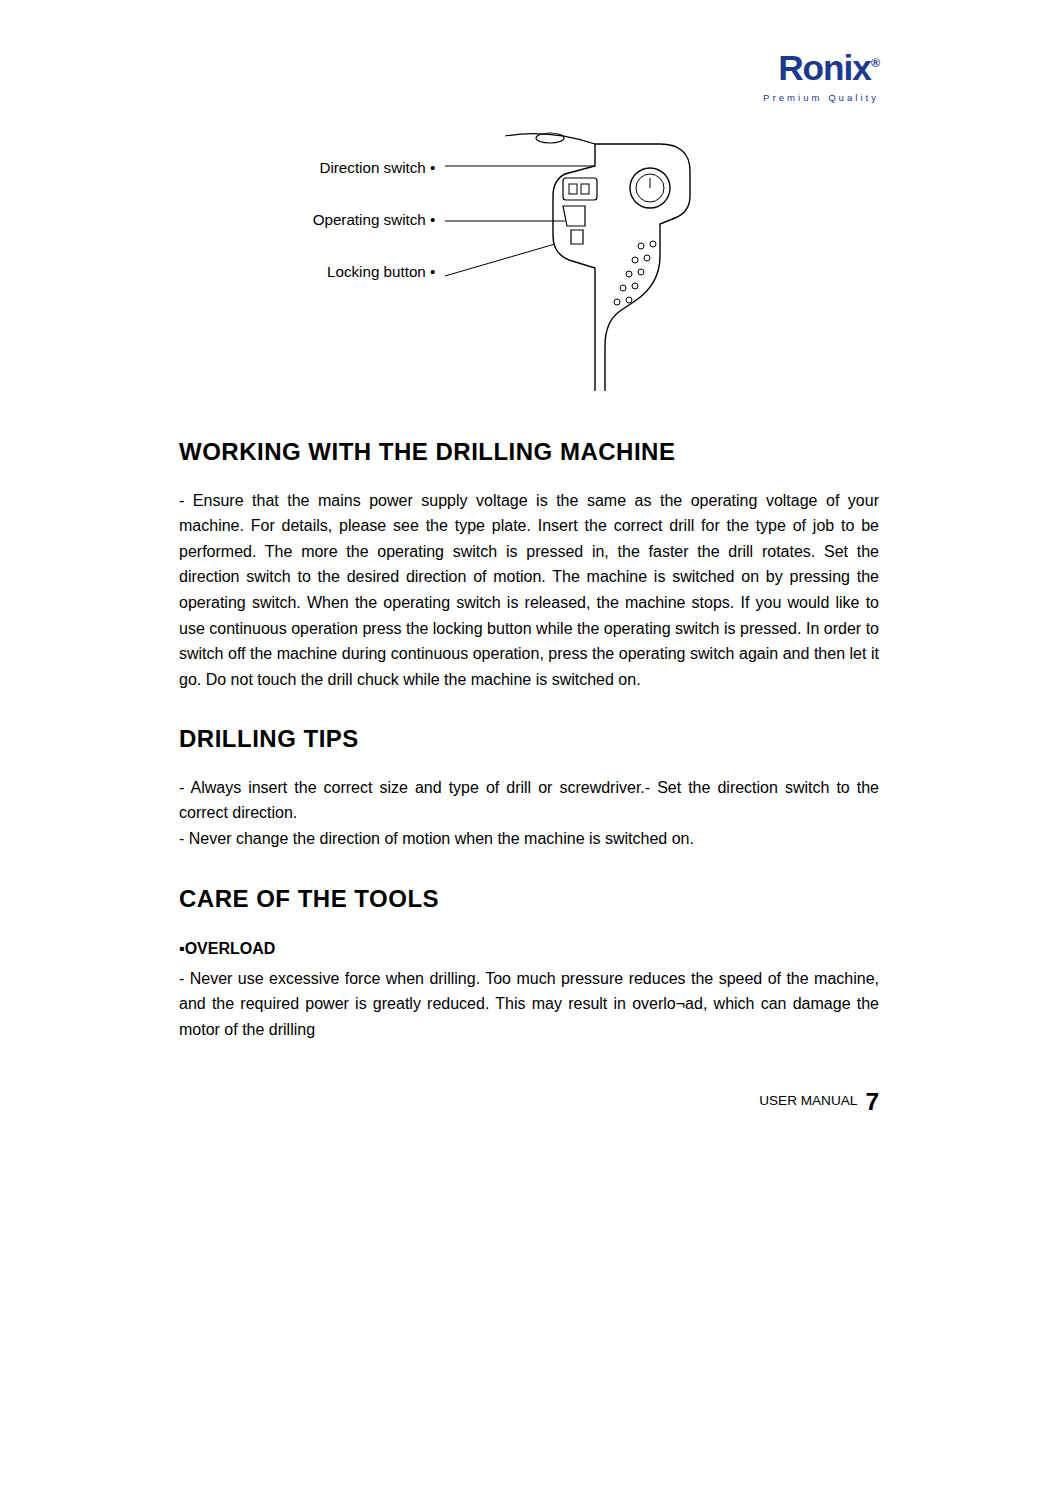Ronix®
Premium Quality
Direction switch
Operating switch
Locking button
WORKING WITH THE DRILLING MACHINE
- Ensure that the mains power supply voltage is the same as the operating voltage of your machine. For details, please see the type plate. Insert the correct drill for the type of job to be performed. The more the operating switch is pressed in, the faster the drill rotates. Set the direction switch to the desired direction of motion. The machine is switched on by pressing the operating switch. When the operating switch is released, the machine stops. If you would like to use continuous operation press the locking button while the operating switch is pressed. In order to switch off the machine during continuous operation, press the operating switch again and then let it go. Do not touch the drill chuck while the machine is switched on.
DRILLING TIPS
- Always insert the correct size and type of drill or screwdriver.- Set the direction switch to the correct direction.
- Never change the direction of motion when the machine is switched on.
CARE OF THE TOOLS
OVERLOAD
- Never use excessive force when drilling. Too much pressure reduces the speed of the machine, and the required power is greatly reduced. This may result in overlo¬ad, which can damage the motor of the drilling
USER MANUAL7